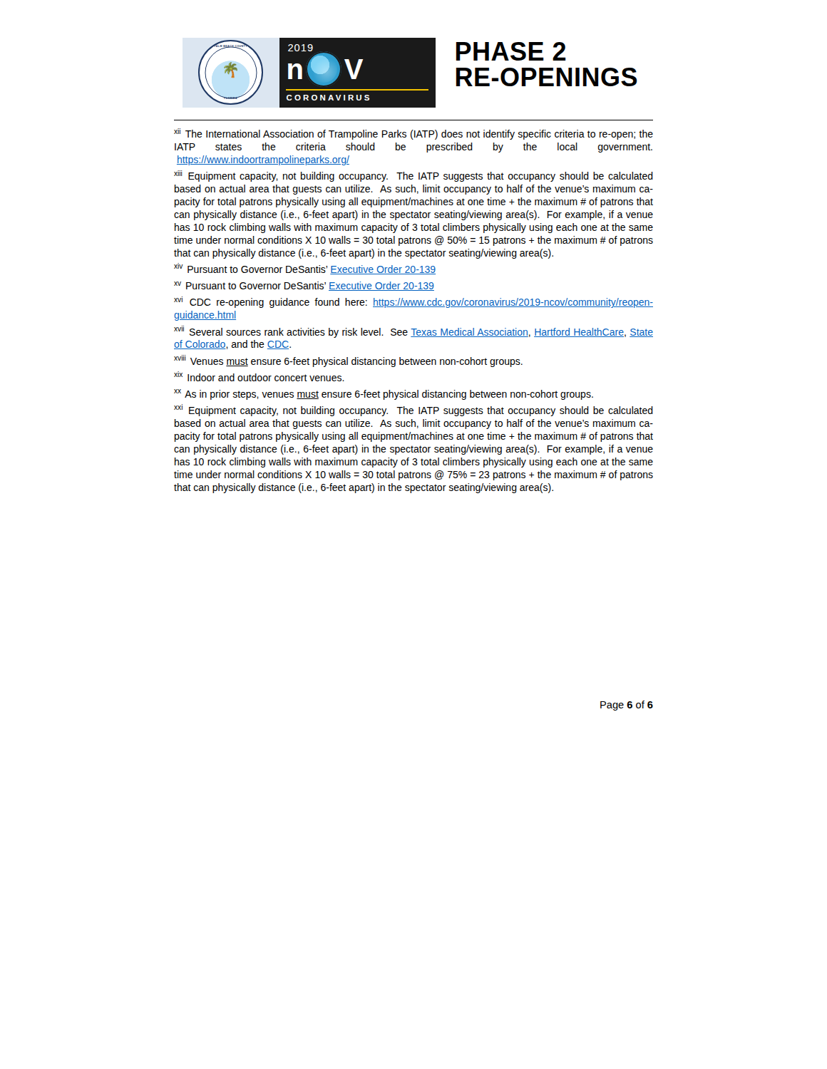Palm Beach County
🌴
Florida
2019
n V
CORONAVIRUS
PHASE 2 RE-OPENINGS
xii The International Association of Trampoline Parks (IATP) does not identify specific criteria to re-open; the IATP states the criteria should be prescribed by the local government. https://www.indoortrampolineparks.org/
xiii Equipment capacity, not building occupancy. The IATP suggests that occupancy should be calculated based on actual area that guests can utilize. As such, limit occupancy to half of the venue’s maximum capacity for total patrons physically using all equipment/machines at one time + the maximum # of patrons that can physically distance (i.e., 6-feet apart) in the spectator seating/viewing area(s). For example, if a venue has 10 rock climbing walls with maximum capacity of 3 total climbers physically using each one at the same time under normal conditions X 10 walls = 30 total patrons @ 50% = 15 patrons + the maximum # of patrons that can physically distance (i.e., 6-feet apart) in the spectator seating/viewing area(s).
xiv Pursuant to Governor DeSantis’ Executive Order 20-139
xv Pursuant to Governor DeSantis’ Executive Order 20-139
xvi CDC re-opening guidance found here: https://www.cdc.gov/coronavirus/2019-ncov/community/reopen-guidance.html
xvii Several sources rank activities by risk level. See Texas Medical Association, Hartford HealthCare, State of Colorado, and the CDC.
xviii Venues must ensure 6-feet physical distancing between non-cohort groups.
xix Indoor and outdoor concert venues.
xx As in prior steps, venues must ensure 6-feet physical distancing between non-cohort groups.
xxi Equipment capacity, not building occupancy. The IATP suggests that occupancy should be calculated based on actual area that guests can utilize. As such, limit occupancy to half of the venue’s maximum capacity for total patrons physically using all equipment/machines at one time + the maximum # of patrons that can physically distance (i.e., 6-feet apart) in the spectator seating/viewing area(s). For example, if a venue has 10 rock climbing walls with maximum capacity of 3 total climbers physically using each one at the same time under normal conditions X 10 walls = 30 total patrons @ 75% = 23 patrons + the maximum # of patrons that can physically distance (i.e., 6-feet apart) in the spectator seating/viewing area(s).
Page 6 of 6